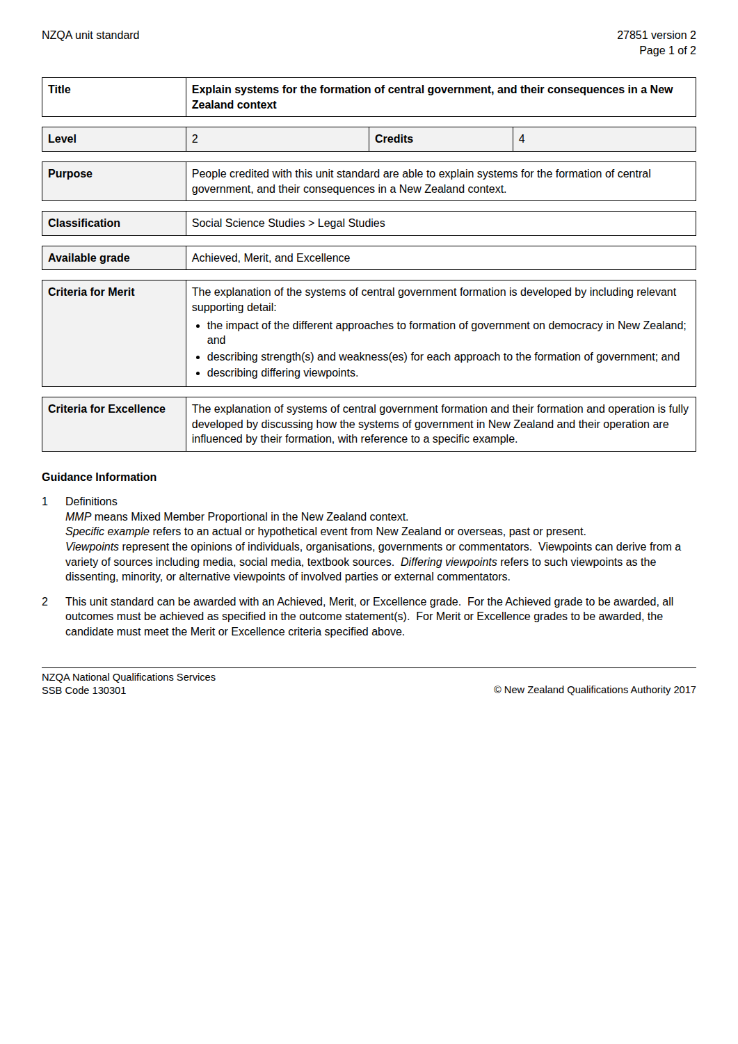NZQA unit standard
27851 version 2
Page 1 of 2
| Title | Explain systems for the formation of central government, and their consequences in a New Zealand context |
| Level | 2 | Credits | 4 |
| Purpose | People credited with this unit standard are able to explain systems for the formation of central government, and their consequences in a New Zealand context. |
| Classification | Social Science Studies > Legal Studies |
| Available grade | Achieved, Merit, and Excellence |
| Criteria for Merit | The explanation of the systems of central government formation is developed by including relevant supporting detail: the impact of the different approaches to formation of government on democracy in New Zealand; and describing strength(s) and weakness(es) for each approach to the formation of government; and describing differing viewpoints. |
| Criteria for Excellence | The explanation of systems of central government formation and their formation and operation is fully developed by discussing how the systems of government in New Zealand and their operation are influenced by their formation, with reference to a specific example. |
Guidance Information
1
Definitions
MMP means Mixed Member Proportional in the New Zealand context.
Specific example refers to an actual or hypothetical event from New Zealand or overseas, past or present.
Viewpoints represent the opinions of individuals, organisations, governments or commentators. Viewpoints can derive from a variety of sources including media, social media, textbook sources. Differing viewpoints refers to such viewpoints as the dissenting, minority, or alternative viewpoints of involved parties or external commentators.
2
This unit standard can be awarded with an Achieved, Merit, or Excellence grade. For the Achieved grade to be awarded, all outcomes must be achieved as specified in the outcome statement(s). For Merit or Excellence grades to be awarded, the candidate must meet the Merit or Excellence criteria specified above.
NZQA National Qualifications Services
SSB Code 130301
© New Zealand Qualifications Authority 2017